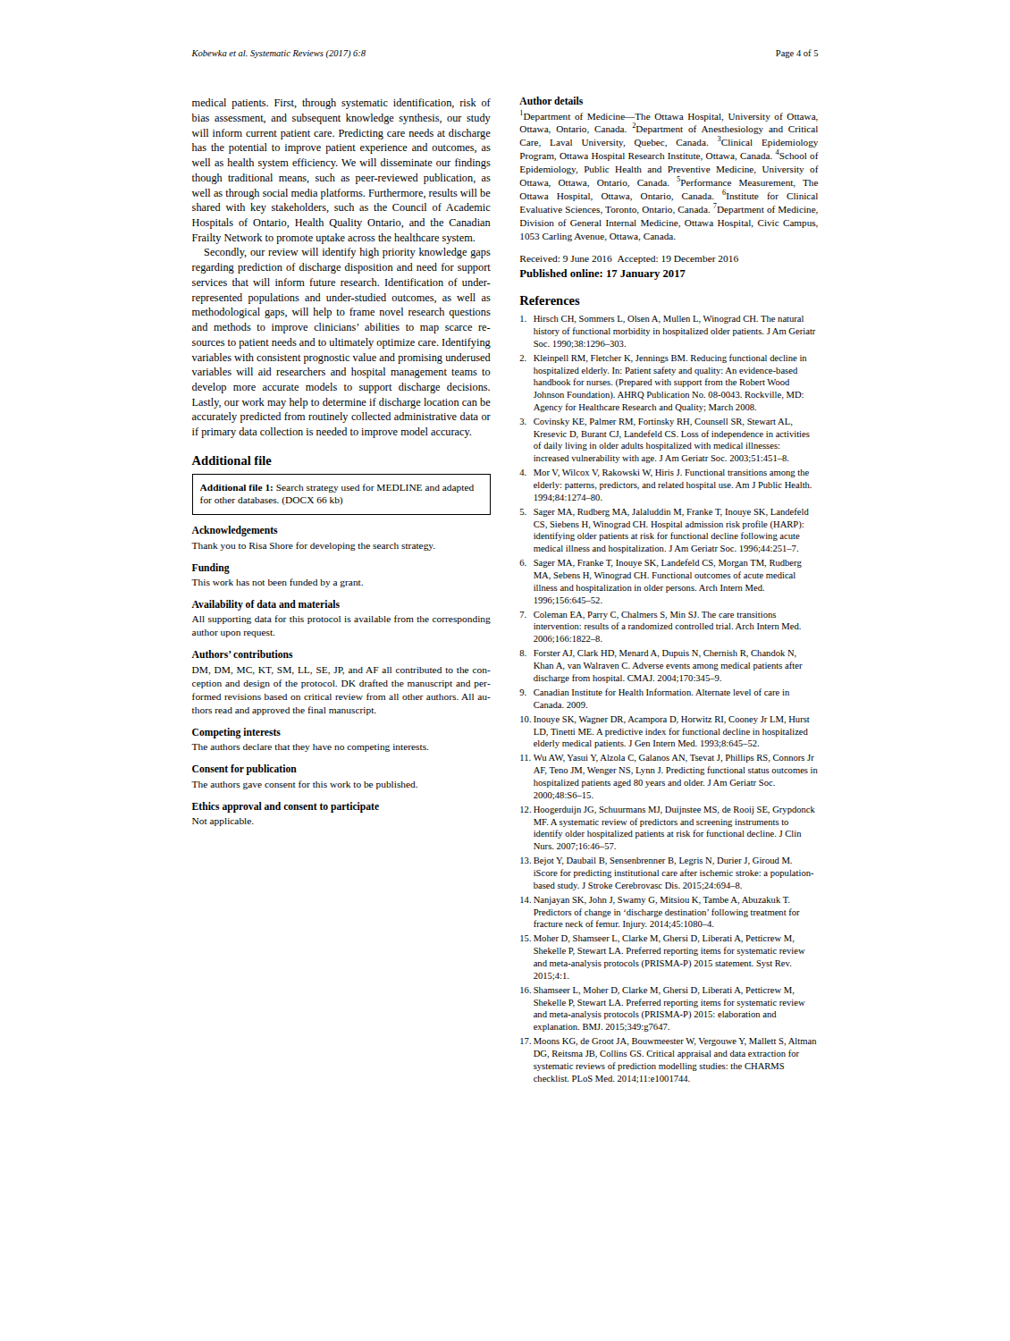Kobewka et al. Systematic Reviews (2017) 6:8
Page 4 of 5
medical patients. First, through systematic identification, risk of bias assessment, and subsequent knowledge synthesis, our study will inform current patient care. Predicting care needs at discharge has the potential to improve patient experience and outcomes, as well as health system efficiency. We will disseminate our findings though traditional means, such as peer-reviewed publication, as well as through social media platforms. Furthermore, results will be shared with key stakeholders, such as the Council of Academic Hospitals of Ontario, Health Quality Ontario, and the Canadian Frailty Network to promote uptake across the healthcare system.
Secondly, our review will identify high priority knowledge gaps regarding prediction of discharge disposition and need for support services that will inform future research. Identification of under-represented populations and under-studied outcomes, as well as methodological gaps, will help to frame novel research questions and methods to improve clinicians’ abilities to map scarce resources to patient needs and to ultimately optimize care. Identifying variables with consistent prognostic value and promising underused variables will aid researchers and hospital management teams to develop more accurate models to support discharge decisions. Lastly, our work may help to determine if discharge location can be accurately predicted from routinely collected administrative data or if primary data collection is needed to improve model accuracy.
Additional file
Additional file 1: Search strategy used for MEDLINE and adapted for other databases. (DOCX 66 kb)
Acknowledgements
Thank you to Risa Shore for developing the search strategy.
Funding
This work has not been funded by a grant.
Availability of data and materials
All supporting data for this protocol is available from the corresponding author upon request.
Authors’ contributions
DM, DM, MC, KT, SM, LL, SE, JP, and AF all contributed to the conception and design of the protocol. DK drafted the manuscript and performed revisions based on critical review from all other authors. All authors read and approved the final manuscript.
Competing interests
The authors declare that they have no competing interests.
Consent for publication
The authors gave consent for this work to be published.
Ethics approval and consent to participate
Not applicable.
Author details
1Department of Medicine—The Ottawa Hospital, University of Ottawa, Ottawa, Ontario, Canada. 2Department of Anesthesiology and Critical Care, Laval University, Quebec, Canada. 3Clinical Epidemiology Program, Ottawa Hospital Research Institute, Ottawa, Canada. 4School of Epidemiology, Public Health and Preventive Medicine, University of Ottawa, Ottawa, Ontario, Canada. 5Performance Measurement, The Ottawa Hospital, Ottawa, Ontario, Canada. 6Institute for Clinical Evaluative Sciences, Toronto, Ontario, Canada. 7Department of Medicine, Division of General Internal Medicine, Ottawa Hospital, Civic Campus, 1053 Carling Avenue, Ottawa, Canada.
Received: 9 June 2016 Accepted: 19 December 2016 Published online: 17 January 2017
References
Hirsch CH, Sommers L, Olsen A, Mullen L, Winograd CH. The natural history of functional morbidity in hospitalized older patients. J Am Geriatr Soc. 1990;38:1296–303.
Kleinpell RM, Fletcher K, Jennings BM. Reducing functional decline in hospitalized elderly. In: Patient safety and quality: An evidence-based handbook for nurses. (Prepared with support from the Robert Wood Johnson Foundation). AHRQ Publication No. 08-0043. Rockville, MD: Agency for Healthcare Research and Quality; March 2008.
Covinsky KE, Palmer RM, Fortinsky RH, Counsell SR, Stewart AL, Kresevic D, Burant CJ, Landefeld CS. Loss of independence in activities of daily living in older adults hospitalized with medical illnesses: increased vulnerability with age. J Am Geriatr Soc. 2003;51:451–8.
Mor V, Wilcox V, Rakowski W, Hiris J. Functional transitions among the elderly: patterns, predictors, and related hospital use. Am J Public Health. 1994;84:1274–80.
Sager MA, Rudberg MA, Jalaluddin M, Franke T, Inouye SK, Landefeld CS, Siebens H, Winograd CH. Hospital admission risk profile (HARP): identifying older patients at risk for functional decline following acute medical illness and hospitalization. J Am Geriatr Soc. 1996;44:251–7.
Sager MA, Franke T, Inouye SK, Landefeld CS, Morgan TM, Rudberg MA, Sebens H, Winograd CH. Functional outcomes of acute medical illness and hospitalization in older persons. Arch Intern Med. 1996;156:645–52.
Coleman EA, Parry C, Chalmers S, Min SJ. The care transitions intervention: results of a randomized controlled trial. Arch Intern Med. 2006;166:1822–8.
Forster AJ, Clark HD, Menard A, Dupuis N, Chernish R, Chandok N, Khan A, van Walraven C. Adverse events among medical patients after discharge from hospital. CMAJ. 2004;170:345–9.
Canadian Institute for Health Information. Alternate level of care in Canada. 2009.
Inouye SK, Wagner DR, Acampora D, Horwitz RI, Cooney Jr LM, Hurst LD, Tinetti ME. A predictive index for functional decline in hospitalized elderly medical patients. J Gen Intern Med. 1993;8:645–52.
Wu AW, Yasui Y, Alzola C, Galanos AN, Tsevat J, Phillips RS, Connors Jr AF, Teno JM, Wenger NS, Lynn J. Predicting functional status outcomes in hospitalized patients aged 80 years and older. J Am Geriatr Soc. 2000;48:S6–15.
Hoogerduijn JG, Schuurmans MJ, Duijnstee MS, de Rooij SE, Grypdonck MF. A systematic review of predictors and screening instruments to identify older hospitalized patients at risk for functional decline. J Clin Nurs. 2007;16:46–57.
Bejot Y, Daubail B, Sensenbrenner B, Legris N, Durier J, Giroud M. iScore for predicting institutional care after ischemic stroke: a population-based study. J Stroke Cerebrovasc Dis. 2015;24:694–8.
Nanjayan SK, John J, Swamy G, Mitsiou K, Tambe A, Abuzakuk T. Predictors of change in ‘discharge destination’ following treatment for fracture neck of femur. Injury. 2014;45:1080–4.
Moher D, Shamseer L, Clarke M, Ghersi D, Liberati A, Petticrew M, Shekelle P, Stewart LA. Preferred reporting items for systematic review and meta-analysis protocols (PRISMA-P) 2015 statement. Syst Rev. 2015;4:1.
Shamseer L, Moher D, Clarke M, Ghersi D, Liberati A, Petticrew M, Shekelle P, Stewart LA. Preferred reporting items for systematic review and meta-analysis protocols (PRISMA-P) 2015: elaboration and explanation. BMJ. 2015;349:g7647.
Moons KG, de Groot JA, Bouwmeester W, Vergouwe Y, Mallett S, Altman DG, Reitsma JB, Collins GS. Critical appraisal and data extraction for systematic reviews of prediction modelling studies: the CHARMS checklist. PLoS Med. 2014;11:e1001744.